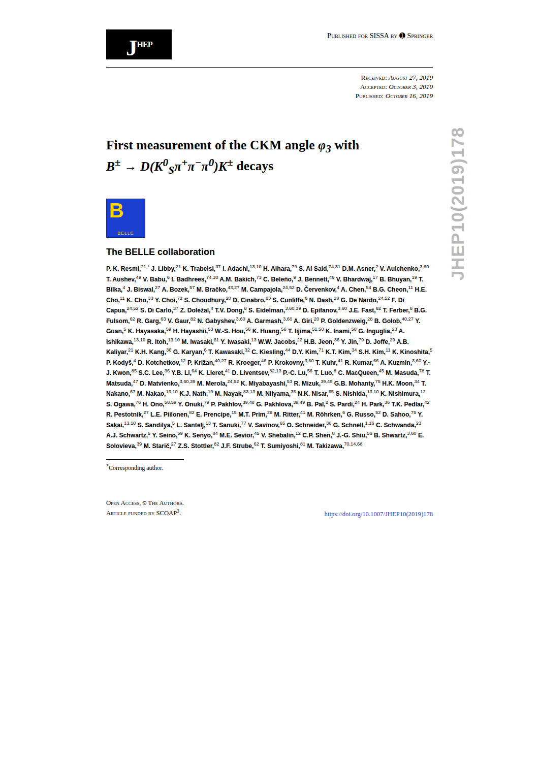JHEP
Published for SISSA by ➊ Springer
Received: August 27, 2019
Accepted: October 3, 2019
Published: October 16, 2019
First measurement of the CKM angle φ3 with
B± → D(K0Sπ+π−π0)K± decays
B
BELLE
The BELLE collaboration
P. K. Resmi,21,* J. Libby,21 K. Trabelsi,37 I. Adachi,13,10 H. Aihara,79 S. Al Said,74,31 D.M. Asner,2 V. Aulchenko,3,60 T. Aushev,49 V. Babu,6 I. Badhrees,74,30 A.M. Bakich,73 C. Beleño,9 J. Bennett,46 V. Bhardwaj,17 B. Bhuyan,19 T. Bilka,4 J. Biswal,27 A. Bozek,57 M. Bračko,43,27 M. Campajola,24,52 D. Červenkov,4 A. Chen,54 B.G. Cheon,11 H.E. Cho,11 K. Cho,33 Y. Choi,72 S. Choudhury,20 D. Cinabro,83 S. Cunliffe,6 N. Dash,18 G. De Nardo,24,52 F. Di Capua,24,52 S. Di Carlo,37 Z. Doležal,4 T.V. Dong,8 S. Eidelman,3,60,39 D. Epifanov,3,60 J.E. Fast,62 T. Ferber,6 B.G. Fulsom,62 R. Garg,63 V. Gaur,82 N. Gabyshev,3,60 A. Garmash,3,60 A. Giri,20 P. Goldenzweig,28 B. Golob,40,27 Y. Guan,5 K. Hayasaka,59 H. Hayashii,53 W.-S. Hou,56 K. Huang,56 T. Iijima,51,50 K. Inami,50 G. Inguglia,23 A. Ishikawa,13,10 R. Itoh,13,10 M. Iwasaki,61 Y. Iwasaki,13 W.W. Jacobs,22 H.B. Jeon,36 Y. Jin,79 D. Joffe,29 A.B. Kaliyar,21 K.H. Kang,36 G. Karyan,6 T. Kawasaki,32 C. Kiesling,44 D.Y. Kim,71 K.T. Kim,34 S.H. Kim,11 K. Kinoshita,5 P. Kodyš,4 D. Kotchetkov,12 P. Križan,40,27 R. Kroeger,46 P. Krokovny,3,60 T. Kuhr,41 R. Kumar,66 A. Kuzmin,3,60 Y.-J. Kwon,85 S.C. Lee,36 Y.B. Li,64 K. Lieret,41 D. Liventsev,82,13 P.-C. Lu,56 T. Luo,8 C. MacQueen,45 M. Masuda,78 T. Matsuda,47 D. Matvienko,3,60,39 M. Merola,24,52 K. Miyabayashi,53 R. Mizuk,39,49 G.B. Mohanty,75 H.K. Moon,34 T. Nakano,67 M. Nakao,13,10 K.J. Nath,19 M. Nayak,83,13 M. Niiyama,35 N.K. Nisar,65 S. Nishida,13,10 K. Nishimura,12 S. Ogawa,76 H. Ono,58,59 Y. Onuki,79 P. Pakhlov,39,48 G. Pakhlova,39,49 B. Pal,2 S. Pardi,24 H. Park,36 T.K. Pedlar,42 R. Pestotnik,27 L.E. Piilonen,82 E. Prencipe,15 M.T. Prim,28 M. Ritter,41 M. Röhrken,6 G. Russo,52 D. Sahoo,75 Y. Sakai,13,10 S. Sandilya,5 L. Santelj,13 T. Sanuki,77 V. Savinov,65 O. Schneider,38 G. Schnell,1,16 C. Schwanda,23 A.J. Schwartz,5 Y. Seino,59 K. Senyo,84 M.E. Sevior,45 V. Shebalin,12 C.P. Shen,8 J.-G. Shiu,56 B. Shwartz,3,60 E. Solovieva,39 M. Starič,27 Z.S. Stottler,82 J.F. Strube,62 T. Sumiyoshi,81 M. Takizawa,70,14,68
*Corresponding author.
Open Access, © The Authors.
Article funded by SCOAP3.
https://doi.org/10.1007/JHEP10(2019)178
JHEP10(2019)178